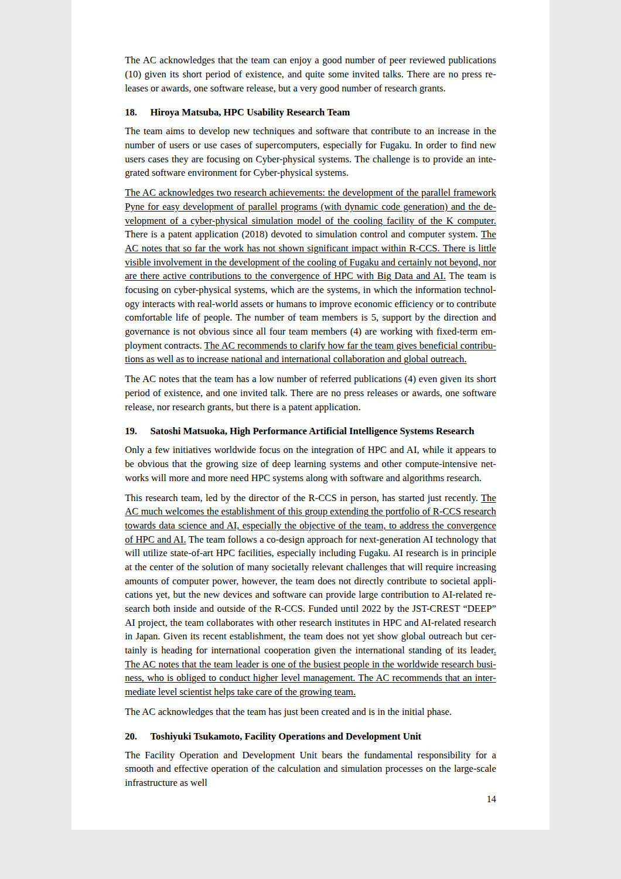The AC acknowledges that the team can enjoy a good number of peer reviewed publications (10) given its short period of existence, and quite some invited talks. There are no press releases or awards, one software release, but a very good number of research grants.
18. Hiroya Matsuba, HPC Usability Research Team
The team aims to develop new techniques and software that contribute to an increase in the number of users or use cases of supercomputers, especially for Fugaku. In order to find new users cases they are focusing on Cyber-physical systems. The challenge is to provide an integrated software environment for Cyber-physical systems.
The AC acknowledges two research achievements: the development of the parallel framework Pyne for easy development of parallel programs (with dynamic code generation) and the development of a cyber-physical simulation model of the cooling facility of the K computer. There is a patent application (2018) devoted to simulation control and computer system. The AC notes that so far the work has not shown significant impact within R-CCS. There is little visible involvement in the development of the cooling of Fugaku and certainly not beyond, nor are there active contributions to the convergence of HPC with Big Data and AI. The team is focusing on cyber-physical systems, which are the systems, in which the information technology interacts with real-world assets or humans to improve economic efficiency or to contribute comfortable life of people. The number of team members is 5, support by the direction and governance is not obvious since all four team members (4) are working with fixed-term employment contracts. The AC recommends to clarify how far the team gives beneficial contributions as well as to increase national and international collaboration and global outreach.
The AC notes that the team has a low number of referred publications (4) even given its short period of existence, and one invited talk. There are no press releases or awards, one software release, nor research grants, but there is a patent application.
19. Satoshi Matsuoka, High Performance Artificial Intelligence Systems Research
Only a few initiatives worldwide focus on the integration of HPC and AI, while it appears to be obvious that the growing size of deep learning systems and other compute-intensive networks will more and more need HPC systems along with software and algorithms research.
This research team, led by the director of the R-CCS in person, has started just recently. The AC much welcomes the establishment of this group extending the portfolio of R-CCS research towards data science and AI, especially the objective of the team, to address the convergence of HPC and AI. The team follows a co-design approach for next-generation AI technology that will utilize state-of-art HPC facilities, especially including Fugaku. AI research is in principle at the center of the solution of many societally relevant challenges that will require increasing amounts of computer power, however, the team does not directly contribute to societal applications yet, but the new devices and software can provide large contribution to AI-related research both inside and outside of the R-CCS. Funded until 2022 by the JST-CREST “DEEP” AI project, the team collaborates with other research institutes in HPC and AI-related research in Japan. Given its recent establishment, the team does not yet show global outreach but certainly is heading for international cooperation given the international standing of its leader. The AC notes that the team leader is one of the busiest people in the worldwide research business, who is obliged to conduct higher level management. The AC recommends that an intermediate level scientist helps take care of the growing team.
The AC acknowledges that the team has just been created and is in the initial phase.
20. Toshiyuki Tsukamoto, Facility Operations and Development Unit
The Facility Operation and Development Unit bears the fundamental responsibility for a smooth and effective operation of the calculation and simulation processes on the large-scale infrastructure as well
14